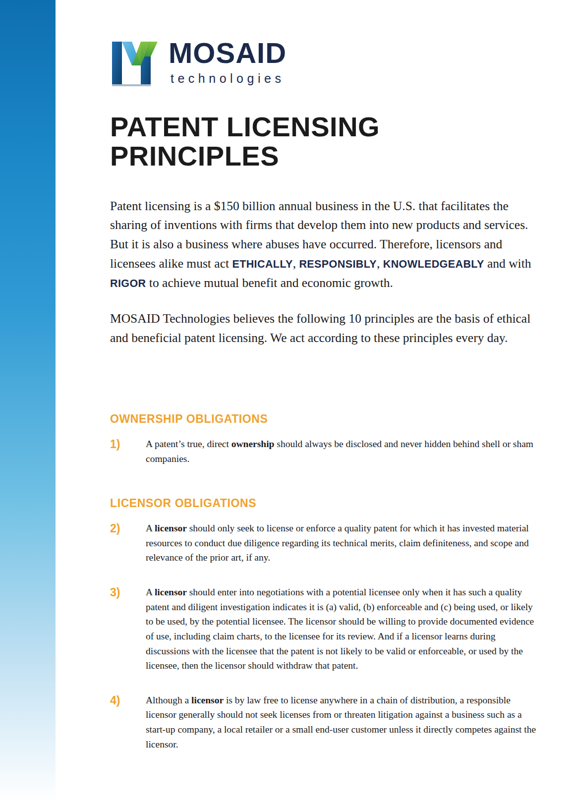MOSAID technologies
PATENT LICENSING
PRINCIPLES
Patent licensing is a $150 billion annual business in the U.S. that facilitates the sharing of inventions with firms that develop them into new products and services. But it is also a business where abuses have occurred. Therefore, licensors and licensees alike must act ETHICALLY, RESPONSIBLY, KNOWLEDGEABLY and with RIGOR to achieve mutual benefit and economic growth.
MOSAID Technologies believes the following 10 principles are the basis of ethical and beneficial patent licensing. We act according to these principles every day.
Ownership Obligations
1) A patent’s true, direct ownership should always be disclosed and never hidden behind shell or sham companies.
Licensor Obligations
2) A licensor should only seek to license or enforce a quality patent for which it has invested material resources to conduct due diligence regarding its technical merits, claim definiteness, and scope and relevance of the prior art, if any.
3) A licensor should enter into negotiations with a potential licensee only when it has such a quality patent and diligent investigation indicates it is (a) valid, (b) enforceable and (c) being used, or likely to be used, by the potential licensee. The licensor should be willing to provide documented evidence of use, including claim charts, to the licensee for its review. And if a licensor learns during discussions with the licensee that the patent is not likely to be valid or enforceable, or used by the licensee, then the licensor should withdraw that patent.
4) Although a licensor is by law free to license anywhere in a chain of distribution, a responsible licensor generally should not seek licenses from or threaten litigation against a business such as a start-up company, a local retailer or a small end-user customer unless it directly competes against the licensor.